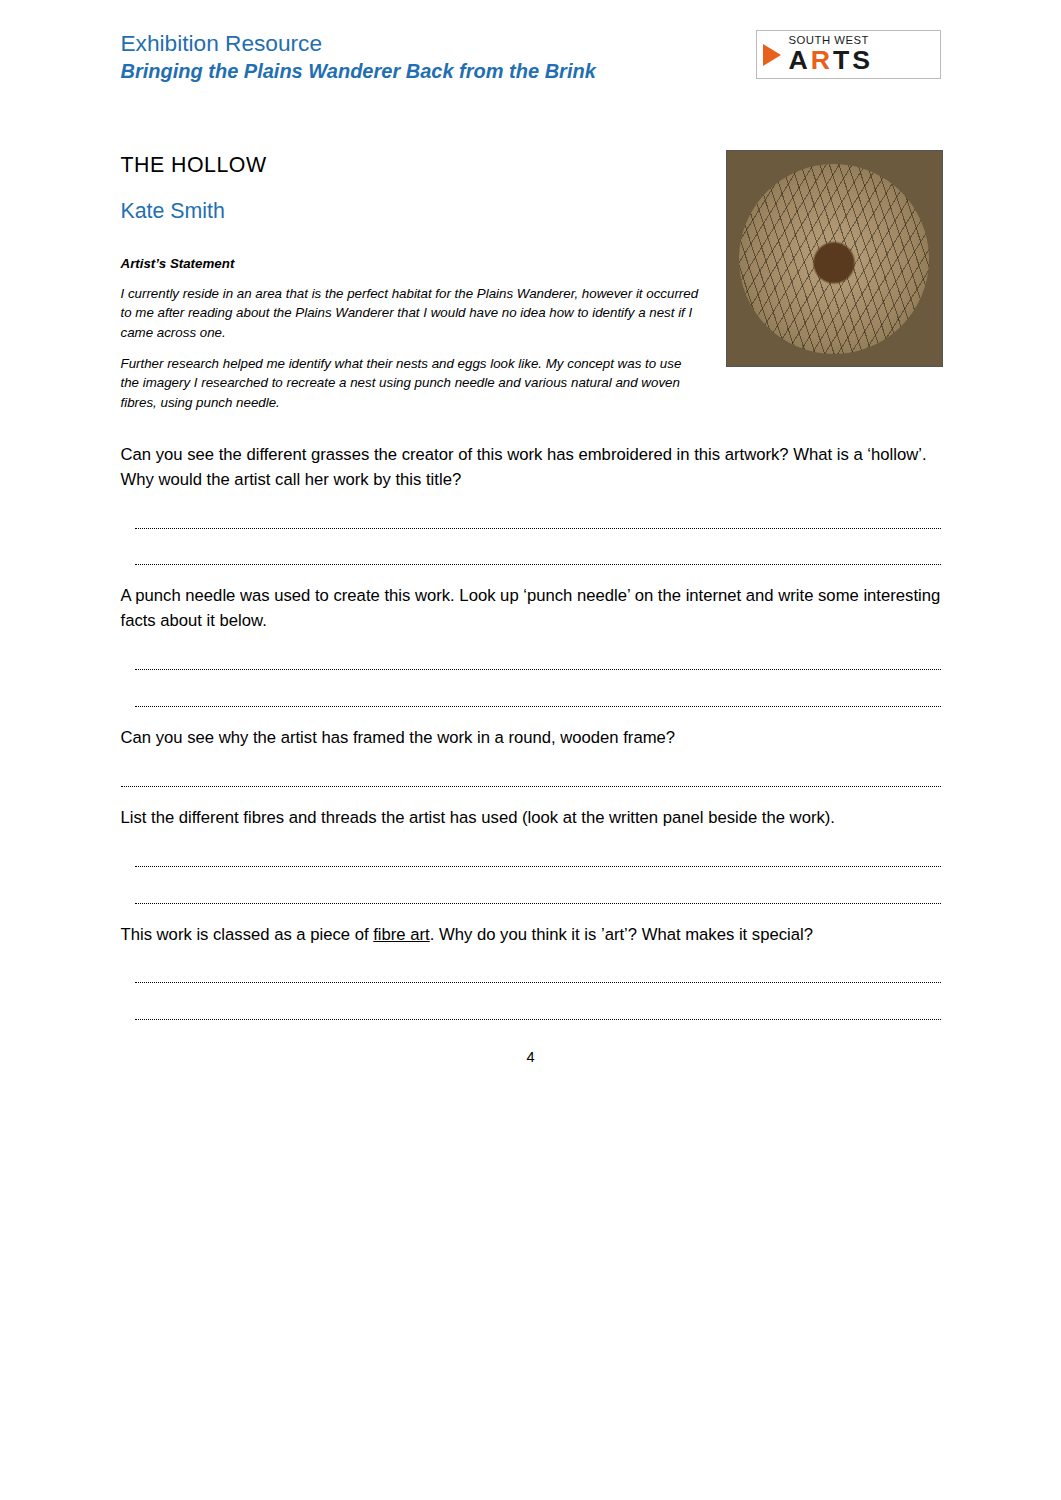Exhibition Resource
Bringing the Plains Wanderer Back from the Brink
SOUTH WEST ARTS
THE HOLLOW
Kate Smith
Artist’s Statement
I currently reside in an area that is the perfect habitat for the Plains Wanderer, however it occurred to me after reading about the Plains Wanderer that I would have no idea how to identify a nest if I came across one.
Further research helped me identify what their nests and eggs look like. My concept was to use the imagery I researched to recreate a nest using punch needle and various natural and woven fibres, using punch needle.
Can you see the different grasses the creator of this work has embroidered in this artwork? What is a ‘hollow’. Why would the artist call her work by this title?
A punch needle was used to create this work. Look up ‘punch needle’ on the internet and write some interesting facts about it below.
Can you see why the artist has framed the work in a round, wooden frame?
List the different fibres and threads the artist has used (look at the written panel beside the work).
This work is classed as a piece of fibre art. Why do you think it is ’art’? What makes it special?
4